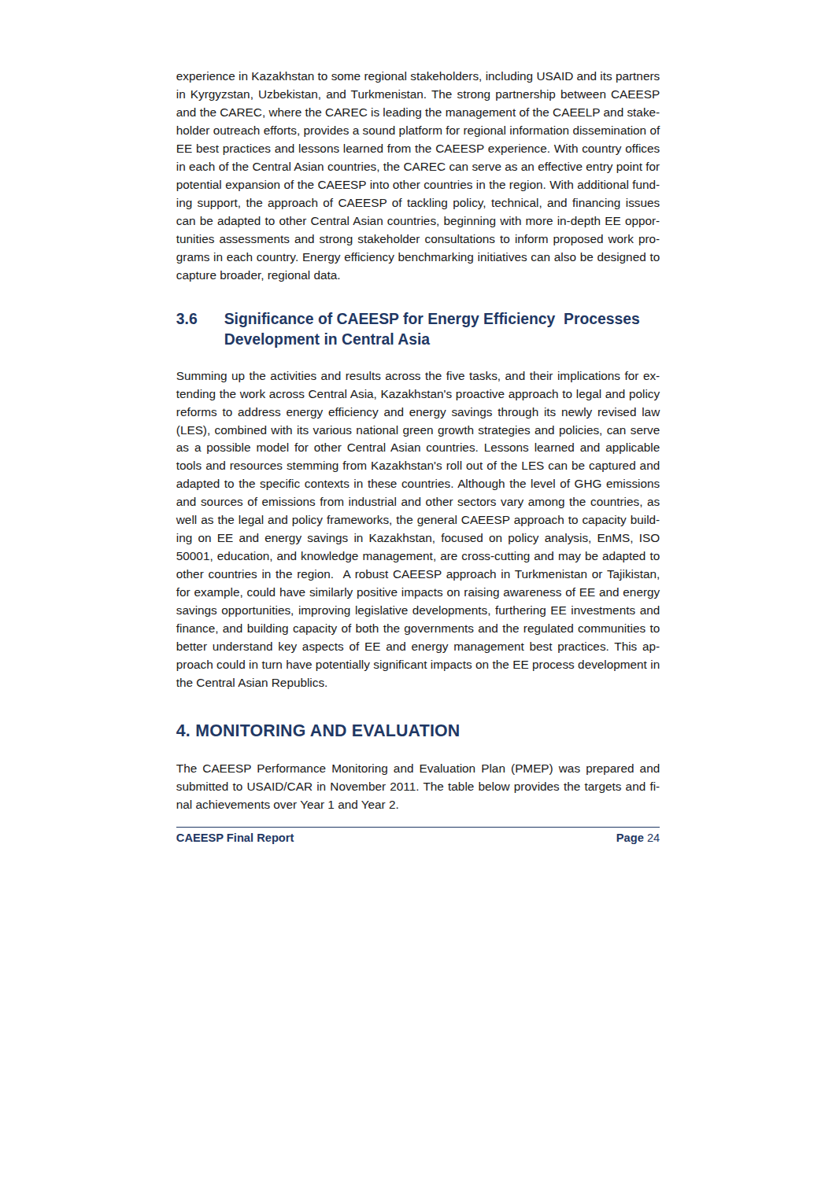experience in Kazakhstan to some regional stakeholders, including USAID and its partners in Kyrgyzstan, Uzbekistan, and Turkmenistan. The strong partnership between CAEESP and the CAREC, where the CAREC is leading the management of the CAEELP and stakeholder outreach efforts, provides a sound platform for regional information dissemination of EE best practices and lessons learned from the CAEESP experience. With country offices in each of the Central Asian countries, the CAREC can serve as an effective entry point for potential expansion of the CAEESP into other countries in the region. With additional funding support, the approach of CAEESP of tackling policy, technical, and financing issues can be adapted to other Central Asian countries, beginning with more in-depth EE opportunities assessments and strong stakeholder consultations to inform proposed work programs in each country. Energy efficiency benchmarking initiatives can also be designed to capture broader, regional data.
3.6 Significance of CAEESP for Energy Efficiency Processes Development in Central Asia
Summing up the activities and results across the five tasks, and their implications for extending the work across Central Asia, Kazakhstan's proactive approach to legal and policy reforms to address energy efficiency and energy savings through its newly revised law (LES), combined with its various national green growth strategies and policies, can serve as a possible model for other Central Asian countries. Lessons learned and applicable tools and resources stemming from Kazakhstan's roll out of the LES can be captured and adapted to the specific contexts in these countries. Although the level of GHG emissions and sources of emissions from industrial and other sectors vary among the countries, as well as the legal and policy frameworks, the general CAEESP approach to capacity building on EE and energy savings in Kazakhstan, focused on policy analysis, EnMS, ISO 50001, education, and knowledge management, are cross-cutting and may be adapted to other countries in the region. A robust CAEESP approach in Turkmenistan or Tajikistan, for example, could have similarly positive impacts on raising awareness of EE and energy savings opportunities, improving legislative developments, furthering EE investments and finance, and building capacity of both the governments and the regulated communities to better understand key aspects of EE and energy management best practices. This approach could in turn have potentially significant impacts on the EE process development in the Central Asian Republics.
4. MONITORING AND EVALUATION
The CAEESP Performance Monitoring and Evaluation Plan (PMEP) was prepared and submitted to USAID/CAR in November 2011. The table below provides the targets and final achievements over Year 1 and Year 2.
CAEESP Final Report
Page 24